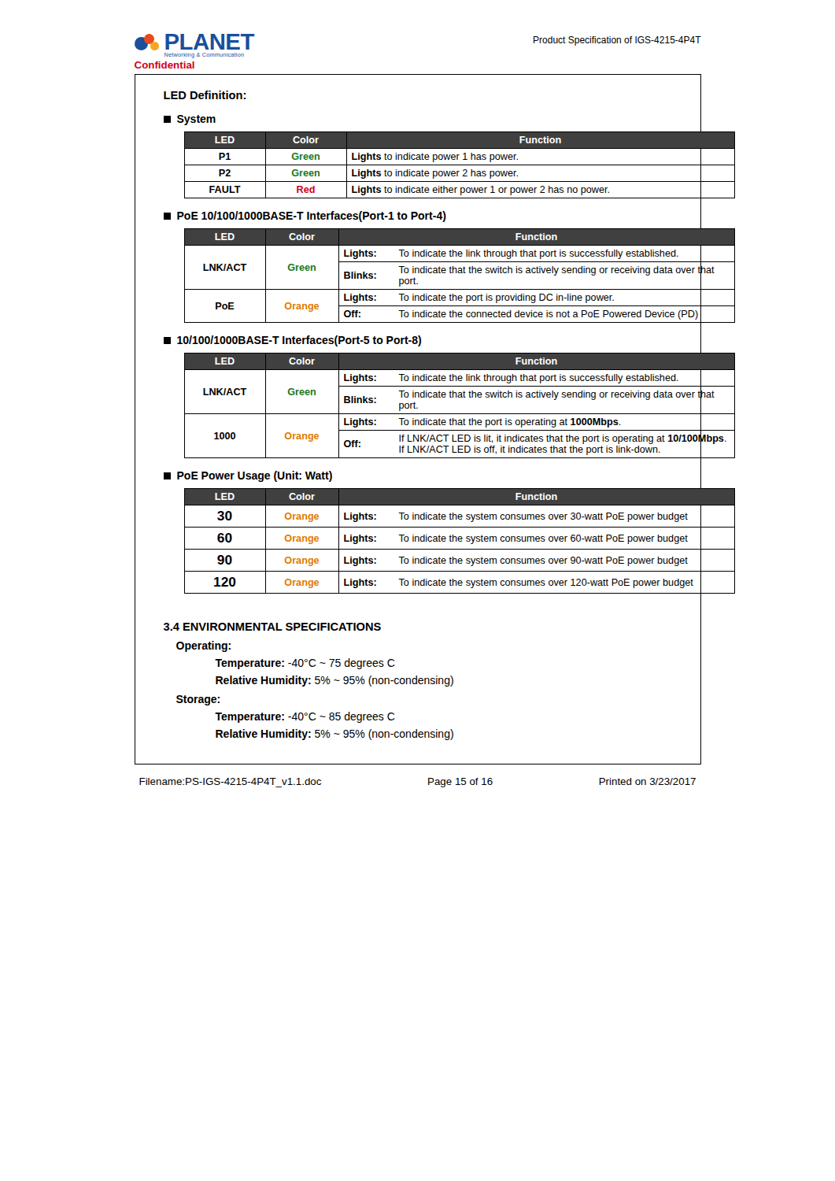PLANET
Networking & Communication
Confidential
Product Specification of IGS-4215-4P4T
LED Definition:
System
| LED | Color | Function |
| --- | --- | --- |
| P1 | Green | Lights to indicate power 1 has power. |
| P2 | Green | Lights to indicate power 2 has power. |
| FAULT | Red | Lights to indicate either power 1 or power 2 has no power. |
PoE 10/100/1000BASE-T Interfaces(Port-1 to Port-4)
| LED | Color | Function |
| --- | --- | --- |
| LNK/ACT | Green | / Lights: / To indicate the link through that port is successfully established. / |
| / Blinks: / To indicate that the switch is actively sending or receiving data over that port. / |
| PoE | Orange | / Lights: / To indicate the port is providing DC in-line power. / |
| / Off: / To indicate the connected device is not a PoE Powered Device (PD) / |
10/100/1000BASE-T Interfaces(Port-5 to Port-8)
| LED | Color | Function |
| --- | --- | --- |
| LNK/ACT | Green | / Lights: / To indicate the link through that port is successfully established. / |
| / Blinks: / To indicate that the switch is actively sending or receiving data over that port. / |
| 1000 | Orange | / Lights: / To indicate that the port is operating at 1000Mbps . / |
| / Off: / If LNK/ACT LED is lit, it indicates that the port is operating at 10/100Mbps . If LNK/ACT LED is off, it indicates that the port is link-down. / |
PoE Power Usage (Unit: Watt)
| LED | Color | Function |
| --- | --- | --- |
| 30 | Orange | / Lights: / To indicate the system consumes over 30-watt PoE power budget / |
| 60 | Orange | / Lights: / To indicate the system consumes over 60-watt PoE power budget / |
| 90 | Orange | / Lights: / To indicate the system consumes over 90-watt PoE power budget / |
| 120 | Orange | / Lights: / To indicate the system consumes over 120-watt PoE power budget / |
3.4 ENVIRONMENTAL SPECIFICATIONS
Operating:
Temperature: -40°C ~ 75 degrees C
Relative Humidity: 5% ~ 95% (non-condensing)
Storage:
Temperature: -40°C ~ 85 degrees C
Relative Humidity: 5% ~ 95% (non-condensing)
Filename:PS-IGS-4215-4P4T_v1.1.doc
Page 15 of 16
Printed on 3/23/2017